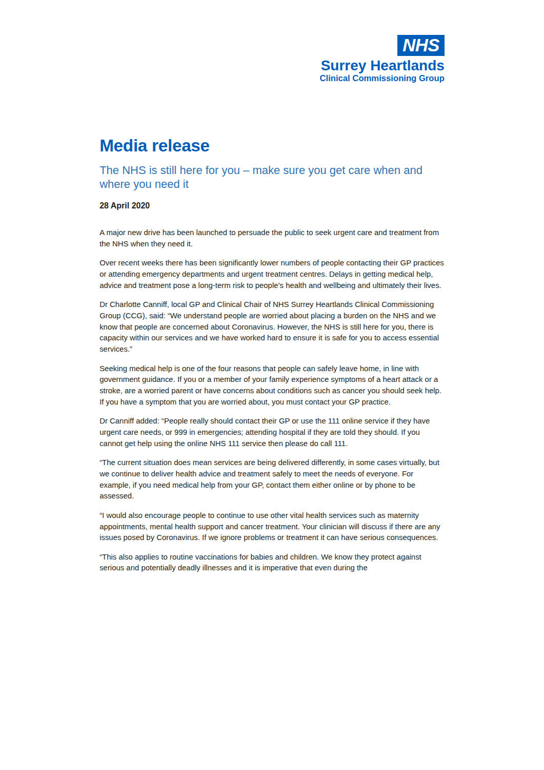NHS
Surrey Heartlands
Clinical Commissioning Group
Media release
The NHS is still here for you – make sure you get care when and where you need it
28 April 2020
A major new drive has been launched to persuade the public to seek urgent care and treatment from the NHS when they need it.
Over recent weeks there has been significantly lower numbers of people contacting their GP practices or attending emergency departments and urgent treatment centres. Delays in getting medical help, advice and treatment pose a long-term risk to people’s health and wellbeing and ultimately their lives.
Dr Charlotte Canniff, local GP and Clinical Chair of NHS Surrey Heartlands Clinical Commissioning Group (CCG), said: “We understand people are worried about placing a burden on the NHS and we know that people are concerned about Coronavirus. However, the NHS is still here for you, there is capacity within our services and we have worked hard to ensure it is safe for you to access essential services.”
Seeking medical help is one of the four reasons that people can safely leave home, in line with government guidance. If you or a member of your family experience symptoms of a heart attack or a stroke, are a worried parent or have concerns about conditions such as cancer you should seek help. If you have a symptom that you are worried about, you must contact your GP practice.
Dr Canniff added: “People really should contact their GP or use the 111 online service if they have urgent care needs, or 999 in emergencies; attending hospital if they are told they should. If you cannot get help using the online NHS 111 service then please do call 111.
“The current situation does mean services are being delivered differently, in some cases virtually, but we continue to deliver health advice and treatment safely to meet the needs of everyone. For example, if you need medical help from your GP, contact them either online or by phone to be assessed.
“I would also encourage people to continue to use other vital health services such as maternity appointments, mental health support and cancer treatment. Your clinician will discuss if there are any issues posed by Coronavirus. If we ignore problems or treatment it can have serious consequences.
“This also applies to routine vaccinations for babies and children. We know they protect against serious and potentially deadly illnesses and it is imperative that even during the